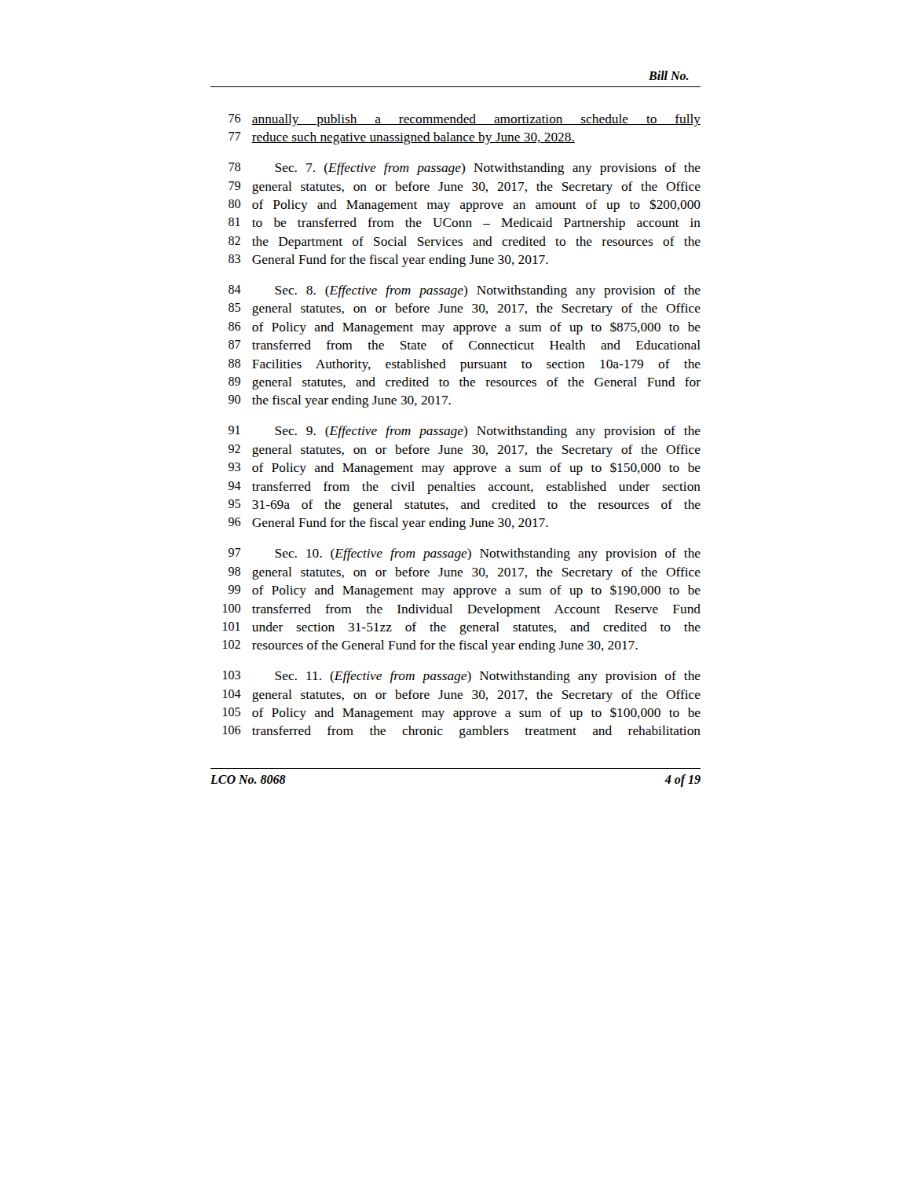Bill No.
annually publish a recommended amortization schedule to fully
reduce such negative unassigned balance by June 30, 2028.
Sec. 7. (Effective from passage) Notwithstanding any provisions of the
general statutes, on or before June 30, 2017, the Secretary of the Office
of Policy and Management may approve an amount of up to $200,000
to be transferred from the UConn – Medicaid Partnership account in
the Department of Social Services and credited to the resources of the
General Fund for the fiscal year ending June 30, 2017.
Sec. 8. (Effective from passage) Notwithstanding any provision of the
general statutes, on or before June 30, 2017, the Secretary of the Office
of Policy and Management may approve a sum of up to $875,000 to be
transferred from the State of Connecticut Health and Educational
Facilities Authority, established pursuant to section 10a-179 of the
general statutes, and credited to the resources of the General Fund for
the fiscal year ending June 30, 2017.
Sec. 9. (Effective from passage) Notwithstanding any provision of the
general statutes, on or before June 30, 2017, the Secretary of the Office
of Policy and Management may approve a sum of up to $150,000 to be
transferred from the civil penalties account, established under section
31-69a of the general statutes, and credited to the resources of the
General Fund for the fiscal year ending June 30, 2017.
Sec. 10. (Effective from passage) Notwithstanding any provision of the
general statutes, on or before June 30, 2017, the Secretary of the Office
of Policy and Management may approve a sum of up to $190,000 to be
transferred from the Individual Development Account Reserve Fund
under section 31-51zz of the general statutes, and credited to the
resources of the General Fund for the fiscal year ending June 30, 2017.
Sec. 11. (Effective from passage) Notwithstanding any provision of the
general statutes, on or before June 30, 2017, the Secretary of the Office
of Policy and Management may approve a sum of up to $100,000 to be
transferred from the chronic gamblers treatment and rehabilitation
LCO No. 8068 4 of 19